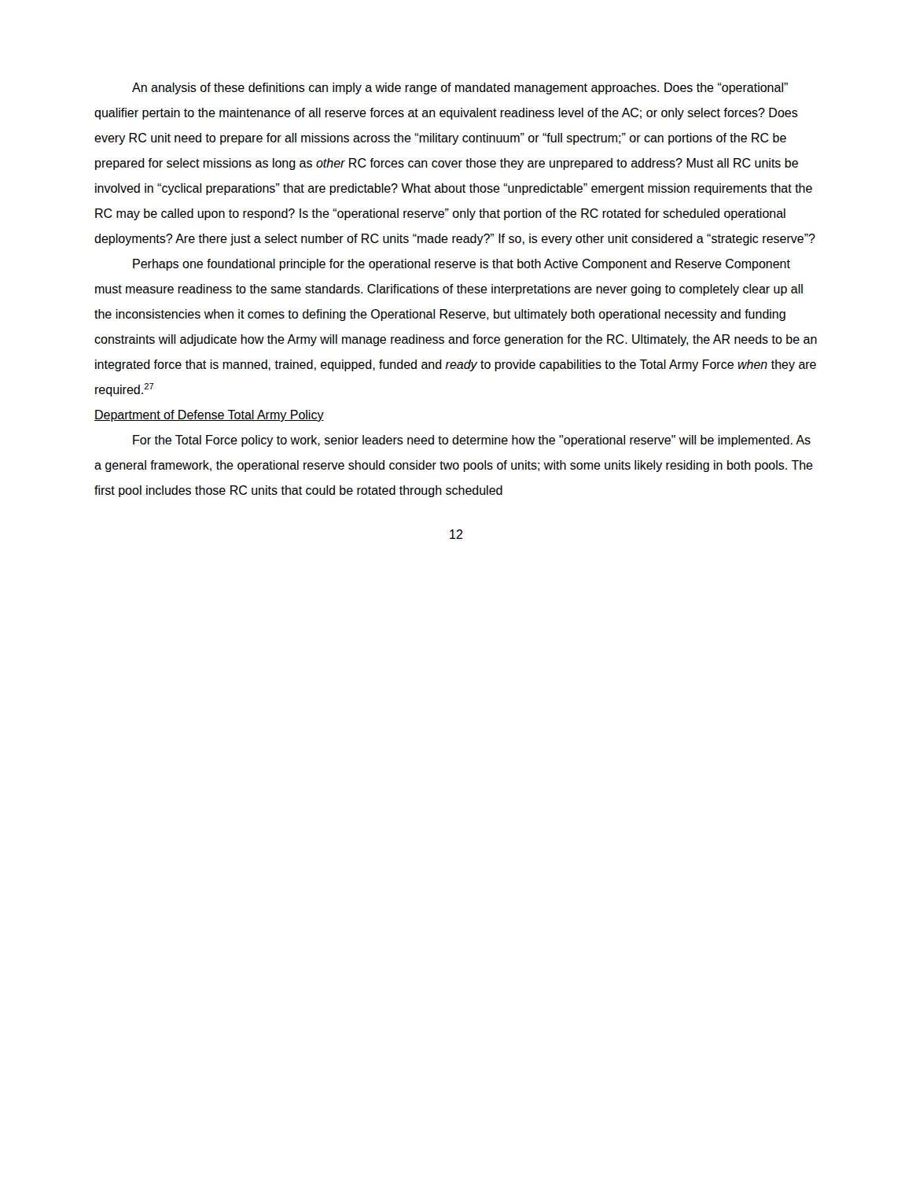An analysis of these definitions can imply a wide range of mandated management approaches. Does the “operational” qualifier pertain to the maintenance of all reserve forces at an equivalent readiness level of the AC; or only select forces? Does every RC unit need to prepare for all missions across the “military continuum” or “full spectrum;” or can portions of the RC be prepared for select missions as long as other RC forces can cover those they are unprepared to address? Must all RC units be involved in “cyclical preparations” that are predictable? What about those “unpredictable” emergent mission requirements that the RC may be called upon to respond? Is the “operational reserve” only that portion of the RC rotated for scheduled operational deployments? Are there just a select number of RC units “made ready?” If so, is every other unit considered a “strategic reserve”?
Perhaps one foundational principle for the operational reserve is that both Active Component and Reserve Component must measure readiness to the same standards. Clarifications of these interpretations are never going to completely clear up all the inconsistencies when it comes to defining the Operational Reserve, but ultimately both operational necessity and funding constraints will adjudicate how the Army will manage readiness and force generation for the RC. Ultimately, the AR needs to be an integrated force that is manned, trained, equipped, funded and ready to provide capabilities to the Total Army Force when they are required.27
Department of Defense Total Army Policy
For the Total Force policy to work, senior leaders need to determine how the "operational reserve" will be implemented. As a general framework, the operational reserve should consider two pools of units; with some units likely residing in both pools. The first pool includes those RC units that could be rotated through scheduled
12